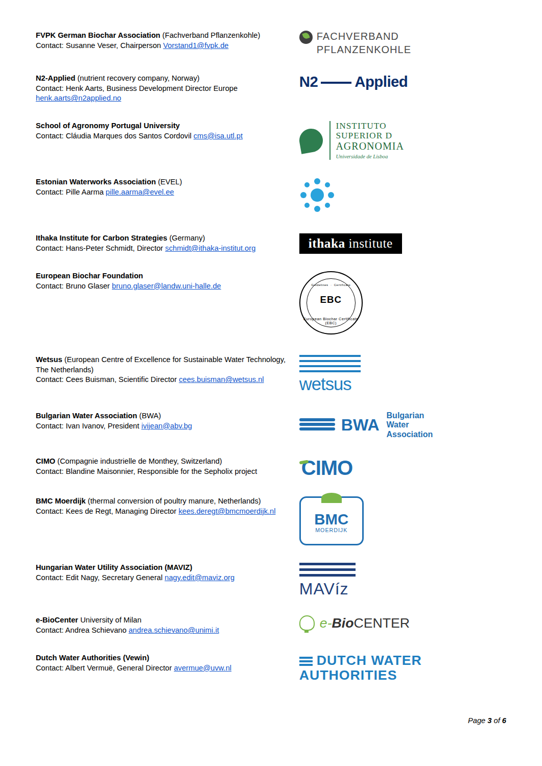| FVPK German Biochar Association (Fachverband Pflanzenkohle) Contact: Susanne Veser, Chairperson Vorstand1@fvpk.de | FACHVERBAND PFLANZENKOHLE |
| N2-Applied (nutrient recovery company, Norway) Contact: Henk Aarts, Business Development Director Europe henk.aarts@n2applied.no | N2 Applied |
| School of Agronomy Portugal University Contact: Cláudia Marques dos Santos Cordovil cms@isa.utl.pt | INSTITUTO SUPERIOR D AGRONOMIA Universidade de Lisboa |
| Estonian Waterworks Association (EVEL) Contact: Pille Aarma pille.aarma@evel.ee | |
| Ithaka Institute for Carbon Strategies (Germany) Contact: Hans-Peter Schmidt, Director schmidt@ithaka-institut.org | ithaka institute |
| European Biochar Foundation Contact: Bruno Glaser bruno.glaser@landw.uni-halle.de | Guidelines · Certificate EBC European Biochar Certificate (EBC) |
| Wetsus (European Centre of Excellence for Sustainable Water Technology, The Netherlands) Contact: Cees Buisman, Scientific Director cees.buisman@wetsus.nl | wetsus |
| Bulgarian Water Association (BWA) Contact: Ivan Ivanov, President ivijean@abv.bg | BWA Bulgarian Water Association |
| CIMO (Compagnie industrielle de Monthey, Switzerland) Contact: Blandine Maisonnier, Responsible for the Sepholix project | CIMO |
| BMC Moerdijk (thermal conversion of poultry manure, Netherlands) Contact: Kees de Regt, Managing Director kees.deregt@bmcmoerdijk.nl | BMC MOERDIJK |
| Hungarian Water Utility Association (MAVIZ) Contact: Edit Nagy, Secretary General nagy.edit@maviz.org | MAVíz |
| e-BioCenter University of Milan Contact: Andrea Schievano andrea.schievano@unimi.it | e- Bio CENTER |
| Dutch Water Authorities (Vewin) Contact: Albert Vermuë, General Director avermue@uvw.nl | DUTCH WATER AUTHORITIES |
Page 3 of 6